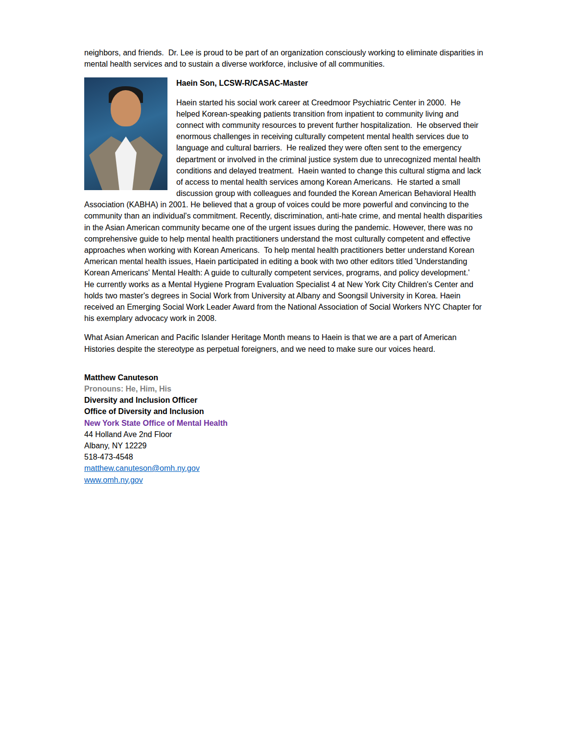neighbors, and friends. Dr. Lee is proud to be part of an organization consciously working to eliminate disparities in mental health services and to sustain a diverse workforce, inclusive of all communities.
Haein Son, LCSW-R/CASAC-Master
Haein started his social work career at Creedmoor Psychiatric Center in 2000. He helped Korean-speaking patients transition from inpatient to community living and connect with community resources to prevent further hospitalization. He observed their enormous challenges in receiving culturally competent mental health services due to language and cultural barriers. He realized they were often sent to the emergency department or involved in the criminal justice system due to unrecognized mental health conditions and delayed treatment. Haein wanted to change this cultural stigma and lack of access to mental health services among Korean Americans. He started a small discussion group with colleagues and founded the Korean American Behavioral Health Association (KABHA) in 2001. He believed that a group of voices could be more powerful and convincing to the community than an individual's commitment. Recently, discrimination, anti-hate crime, and mental health disparities in the Asian American community became one of the urgent issues during the pandemic. However, there was no comprehensive guide to help mental health practitioners understand the most culturally competent and effective approaches when working with Korean Americans. To help mental health practitioners better understand Korean American mental health issues, Haein participated in editing a book with two other editors titled 'Understanding Korean Americans' Mental Health: A guide to culturally competent services, programs, and policy development.' He currently works as a Mental Hygiene Program Evaluation Specialist 4 at New York City Children's Center and holds two master's degrees in Social Work from University at Albany and Soongsil University in Korea. Haein received an Emerging Social Work Leader Award from the National Association of Social Workers NYC Chapter for his exemplary advocacy work in 2008.
What Asian American and Pacific Islander Heritage Month means to Haein is that we are a part of American Histories despite the stereotype as perpetual foreigners, and we need to make sure our voices heard.
Matthew Canuteson
Pronouns: He, Him, His
Diversity and Inclusion Officer
Office of Diversity and Inclusion
New York State Office of Mental Health
44 Holland Ave 2nd Floor
Albany, NY 12229
518-473-4548
matthew.canuteson@omh.ny.gov
www.omh.ny.gov